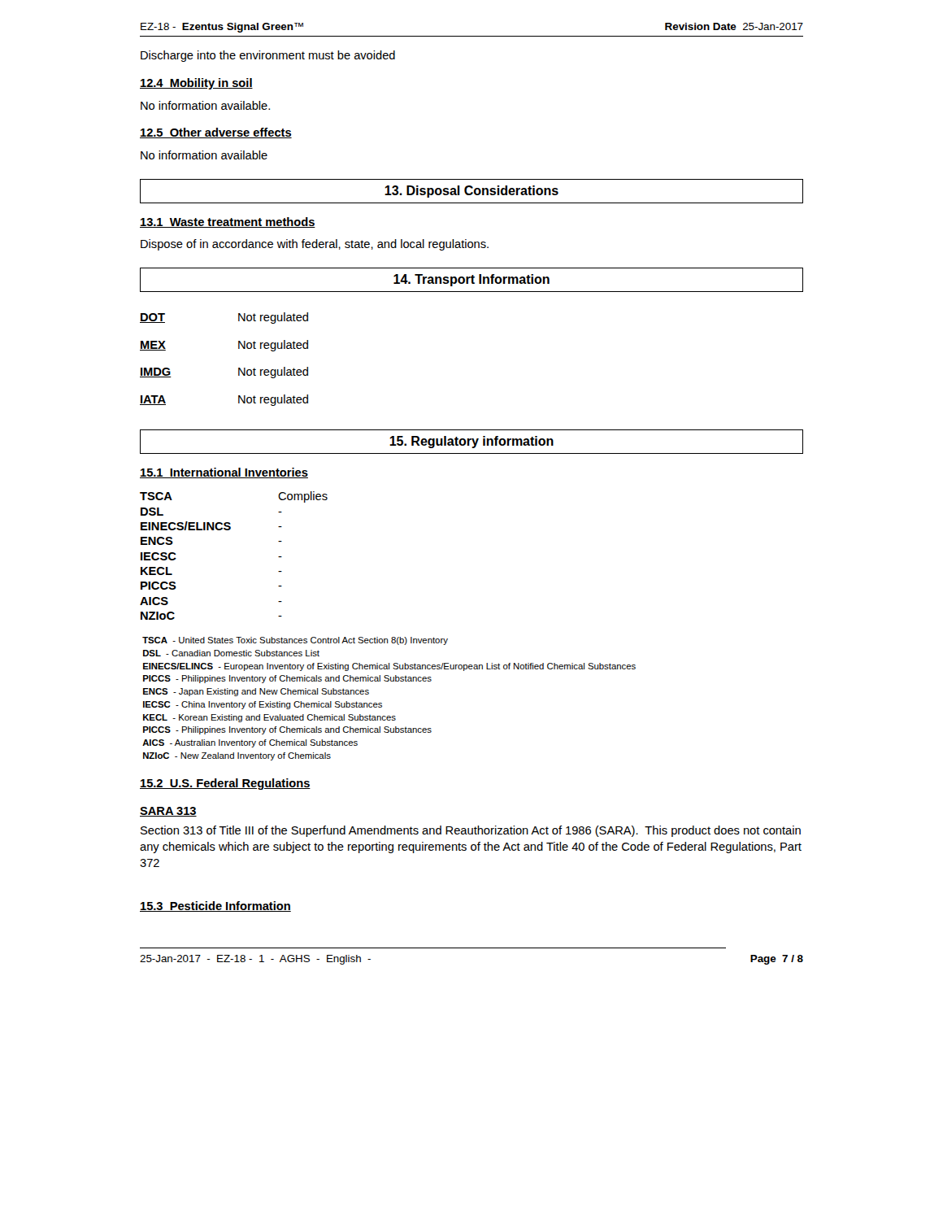EZ-18 - Ezentus Signal Green™
Revision Date 25-Jan-2017
Discharge into the environment must be avoided
12.4 Mobility in soil
No information available.
12.5 Other adverse effects
No information available
13. Disposal Considerations
13.1 Waste treatment methods
Dispose of in accordance with federal, state, and local regulations.
14. Transport Information
DOT
Not regulated
MEX
Not regulated
IMDG
Not regulated
IATA
Not regulated
15. Regulatory information
15.1 International Inventories
TSCA
Complies
DSL
-
EINECS/ELINCS
-
ENCS
-
IECSC
-
KECL
-
PICCS
-
AICS
-
NZIoC
-
TSCA - United States Toxic Substances Control Act Section 8(b) Inventory
DSL - Canadian Domestic Substances List
EINECS/ELINCS - European Inventory of Existing Chemical Substances/European List of Notified Chemical Substances
PICCS - Philippines Inventory of Chemicals and Chemical Substances
ENCS - Japan Existing and New Chemical Substances
IECSC - China Inventory of Existing Chemical Substances
KECL - Korean Existing and Evaluated Chemical Substances
PICCS - Philippines Inventory of Chemicals and Chemical Substances
AICS - Australian Inventory of Chemical Substances
NZIoC - New Zealand Inventory of Chemicals
15.2 U.S. Federal Regulations
SARA 313
Section 313 of Title III of the Superfund Amendments and Reauthorization Act of 1986 (SARA). This product does not contain any chemicals which are subject to the reporting requirements of the Act and Title 40 of the Code of Federal Regulations, Part 372
15.3 Pesticide Information
25-Jan-2017 - EZ-18 - 1 - AGHS - English -
Page 7 / 8